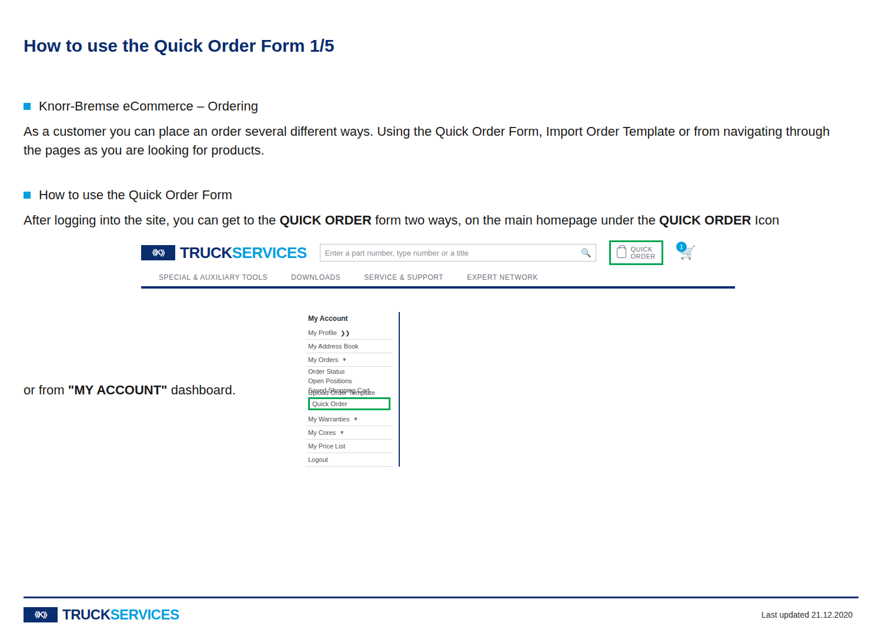How to use the Quick Order Form 1/5
Knorr-Bremse eCommerce – Ordering
As a customer you can place an order several different ways. Using the Quick Order Form, Import Order Template or from navigating through the pages as you are looking for products.
How to use the Quick Order Form
After logging into the site, you can get to the QUICK ORDER form two ways, on the main homepage under the QUICK ORDER Icon
〈〈K〉〉
TRUCK SERVICES
Enter a part number, type number or a title 🔍
QUICK
ORDER
1 🛒
SPECIAL & AUXILIARY TOOLS DOWNLOADS SERVICE & SUPPORT EXPERT NETWORK
or from "MY ACCOUNT" dashboard.
My Account
My Profile ❯❯
My Address Book
My Orders ▼
Order Status
Open Positions
Saved Shopping Cart
Upload Order Template Quick Order
My Warranties ▼
My Cores ▼
My Price List
Logout
〈〈K〉〉
TRUCK SERVICES
Last updated 21.12.2020